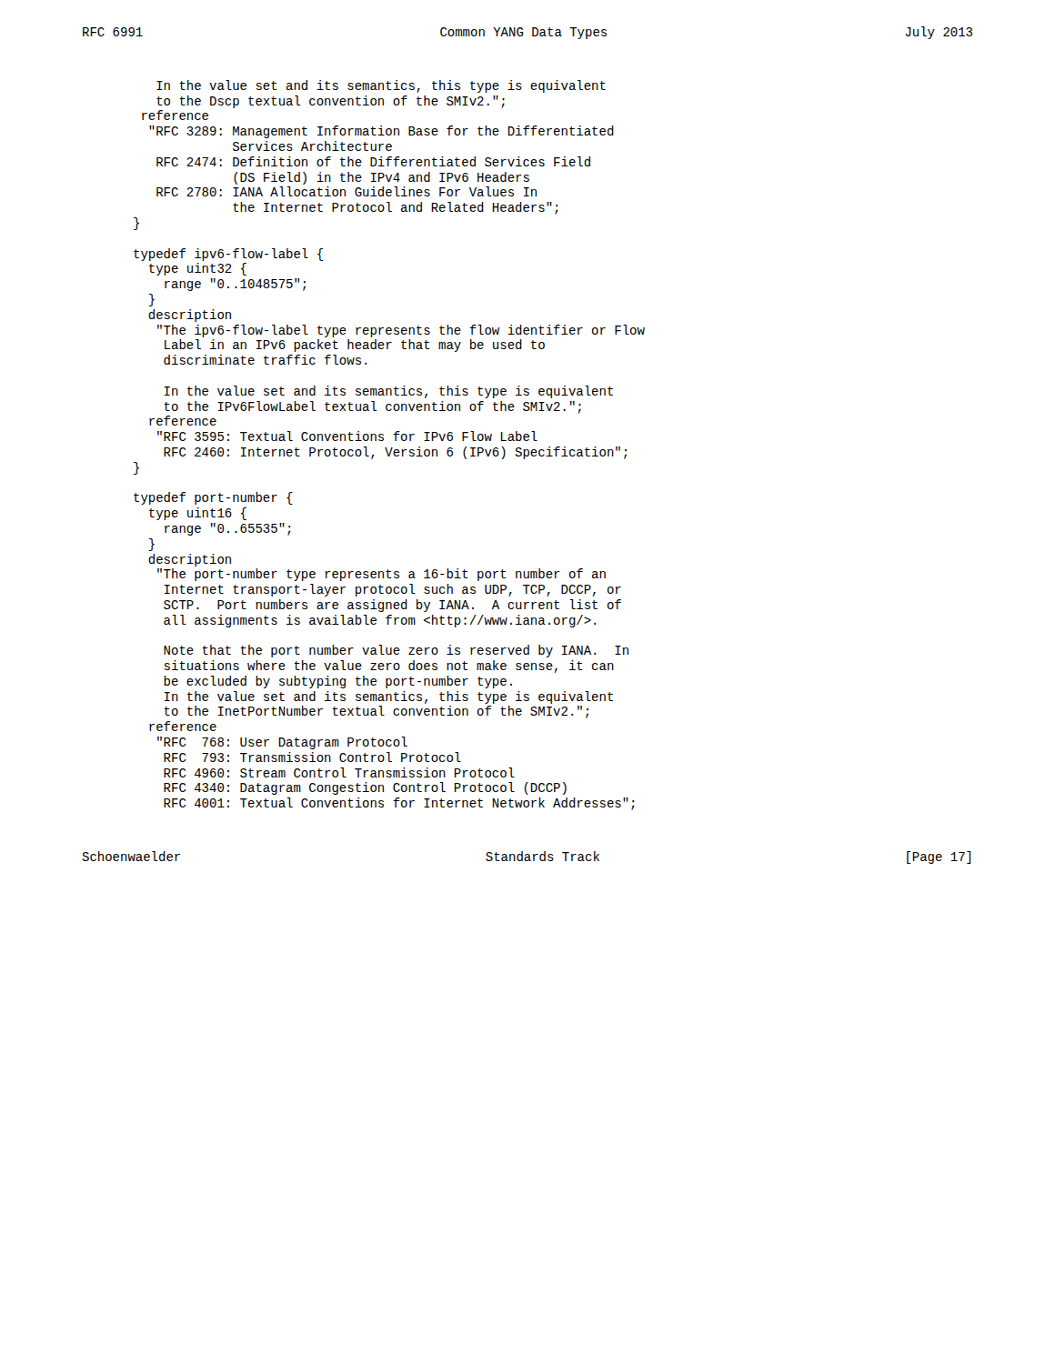RFC 6991 Common YANG Data Types July 2013
   In the value set and its semantics, this type is equivalent
   to the Dscp textual convention of the SMIv2.";
 reference
  "RFC 3289: Management Information Base for the Differentiated
             Services Architecture
   RFC 2474: Definition of the Differentiated Services Field
             (DS Field) in the IPv4 and IPv6 Headers
   RFC 2780: IANA Allocation Guidelines For Values In
             the Internet Protocol and Related Headers";
}

typedef ipv6-flow-label {
  type uint32 {
    range "0..1048575";
  }
  description
   "The ipv6-flow-label type represents the flow identifier or Flow
    Label in an IPv6 packet header that may be used to
    discriminate traffic flows.

    In the value set and its semantics, this type is equivalent
    to the IPv6FlowLabel textual convention of the SMIv2.";
  reference
   "RFC 3595: Textual Conventions for IPv6 Flow Label
    RFC 2460: Internet Protocol, Version 6 (IPv6) Specification";
}

typedef port-number {
  type uint16 {
    range "0..65535";
  }
  description
   "The port-number type represents a 16-bit port number of an
    Internet transport-layer protocol such as UDP, TCP, DCCP, or
    SCTP.  Port numbers are assigned by IANA.  A current list of
    all assignments is available from <http://www.iana.org/>.

    Note that the port number value zero is reserved by IANA.  In
    situations where the value zero does not make sense, it can
    be excluded by subtyping the port-number type.
    In the value set and its semantics, this type is equivalent
    to the InetPortNumber textual convention of the SMIv2.";
  reference
   "RFC  768: User Datagram Protocol
    RFC  793: Transmission Control Protocol
    RFC 4960: Stream Control Transmission Protocol
    RFC 4340: Datagram Congestion Control Protocol (DCCP)
    RFC 4001: Textual Conventions for Internet Network Addresses";
Schoenwaelder Standards Track [Page 17]